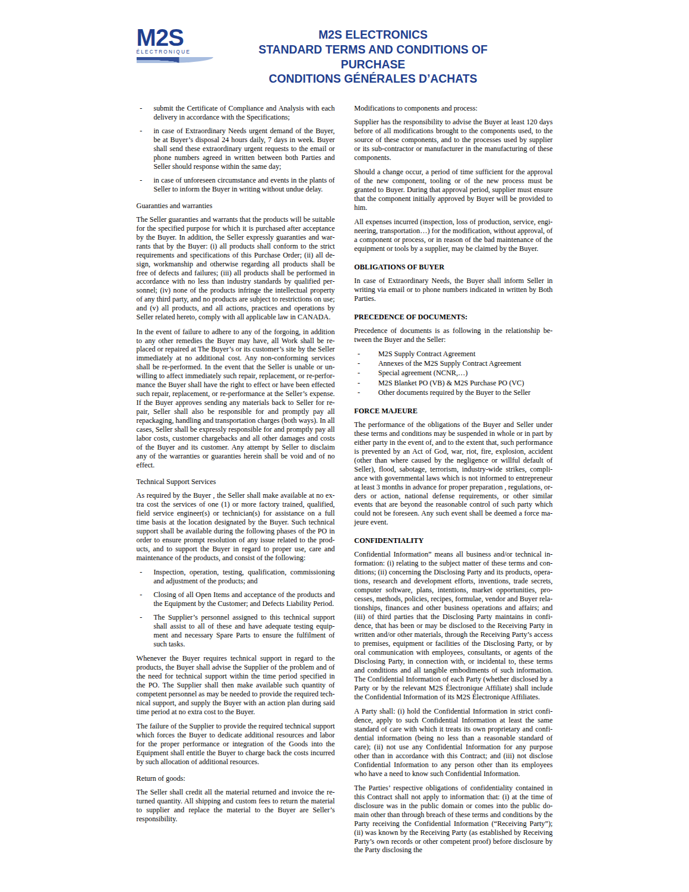M2S
ÉLECTRONIQUE
M2S ELECTRONICS
STANDARD TERMS AND CONDITIONS OF PURCHASE
CONDITIONS GÉNÉRALES D’ACHATS
submit the Certificate of Compliance and Analysis with each delivery in accordance with the Specifications;
in case of Extraordinary Needs urgent demand of the Buyer, be at Buyer’s disposal 24 hours daily, 7 days in week. Buyer shall send these extraordinary urgent requests to the email or phone numbers agreed in written between both Parties and Seller should response within the same day;
in case of unforeseen circumstance and events in the plants of Seller to inform the Buyer in writing without undue delay.
Guaranties and warranties
The Seller guaranties and warrants that the products will be suitable for the specified purpose for which it is purchased after acceptance by the Buyer. In addition, the Seller expressly guaranties and warrants that by the Buyer: (i) all products shall conform to the strict requirements and specifications of this Purchase Order; (ii) all design, workmanship and otherwise regarding all products shall be free of defects and failures; (iii) all products shall be performed in accordance with no less than industry standards by qualified personnel; (iv) none of the products infringe the intellectual property of any third party, and no products are subject to restrictions on use; and (v) all products, and all actions, practices and operations by Seller related hereto, comply with all applicable law in CANADA.
In the event of failure to adhere to any of the forgoing, in addition to any other remedies the Buyer may have, all Work shall be replaced or repaired at The Buyer’s or its customer’s site by the Seller immediately at no additional cost. Any non-conforming services shall be re-performed. In the event that the Seller is unable or unwilling to affect immediately such repair, replacement, or re-performance the Buyer shall have the right to effect or have been effected such repair, replacement, or re-performance at the Seller’s expense. If the Buyer approves sending any materials back to Seller for repair, Seller shall also be responsible for and promptly pay all repackaging, handling and transportation charges (both ways). In all cases, Seller shall be expressly responsible for and promptly pay all labor costs, customer chargebacks and all other damages and costs of the Buyer and its customer. Any attempt by Seller to disclaim any of the warranties or guaranties herein shall be void and of no effect.
Technical Support Services
As required by the Buyer , the Seller shall make available at no extra cost the services of one (1) or more factory trained, qualified, field service engineer(s) or technician(s) for assistance on a full time basis at the location designated by the Buyer. Such technical support shall be available during the following phases of the PO in order to ensure prompt resolution of any issue related to the products, and to support the Buyer in regard to proper use, care and maintenance of the products, and consist of the following:
Inspection, operation, testing, qualification, commissioning and adjustment of the products; and
Closing of all Open Items and acceptance of the products and the Equipment by the Customer; and Defects Liability Period.
The Supplier’s personnel assigned to this technical support shall assist to all of these and have adequate testing equipment and necessary Spare Parts to ensure the fulfilment of such tasks.
Whenever the Buyer requires technical support in regard to the products, the Buyer shall advise the Supplier of the problem and of the need for technical support within the time period specified in the PO. The Supplier shall then make available such quantity of competent personnel as may be needed to provide the required technical support, and supply the Buyer with an action plan during said time period at no extra cost to the Buyer.
The failure of the Supplier to provide the required technical support which forces the Buyer to dedicate additional resources and labor for the proper performance or integration of the Goods into the Equipment shall entitle the Buyer to charge back the costs incurred by such allocation of additional resources.
Return of goods:
The Seller shall credit all the material returned and invoice the returned quantity. All shipping and custom fees to return the material to supplier and replace the material to the Buyer are Seller’s responsibility.
Modifications to components and process:
Supplier has the responsibility to advise the Buyer at least 120 days before of all modifications brought to the components used, to the source of these components, and to the processes used by supplier or its sub-contractor or manufacturer in the manufacturing of these components.
Should a change occur, a period of time sufficient for the approval of the new component, tooling or of the new process must be granted to Buyer. During that approval period, supplier must ensure that the component initially approved by Buyer will be provided to him.
All expenses incurred (inspection, loss of production, service, engineering, transportation…) for the modification, without approval, of a component or process, or in reason of the bad maintenance of the equipment or tools by a supplier, may be claimed by the Buyer.
OBLIGATIONS OF BUYER
In case of Extraordinary Needs, the Buyer shall inform Seller in writing via email or to phone numbers indicated in written by Both Parties.
PRECEDENCE OF DOCUMENTS:
Precedence of documents is as following in the relationship between the Buyer and the Seller:
M2S Supply Contract Agreement
Annexes of the M2S Supply Contract Agreement
Special agreement (NCNR,…)
M2S Blanket PO (VB) & M2S Purchase PO (VC)
Other documents required by the Buyer to the Seller
FORCE MAJEURE
The performance of the obligations of the Buyer and Seller under these terms and conditions may be suspended in whole or in part by either party in the event of, and to the extent that, such performance is prevented by an Act of God, war, riot, fire, explosion, accident (other than where caused by the negligence or willful default of Seller), flood, sabotage, terrorism, industry-wide strikes, compliance with governmental laws which is not informed to entrepreneur at least 3 months in advance for proper preparation , regulations, orders or action, national defense requirements, or other similar events that are beyond the reasonable control of such party which could not be foreseen. Any such event shall be deemed a force majeure event.
CONFIDENTIALITY
Confidential Information” means all business and/or technical information: (i) relating to the subject matter of these terms and conditions; (ii) concerning the Disclosing Party and its products, operations, research and development efforts, inventions, trade secrets, computer software, plans, intentions, market opportunities, processes, methods, policies, recipes, formulae, vendor and Buyer relationships, finances and other business operations and affairs; and (iii) of third parties that the Disclosing Party maintains in confidence, that has been or may be disclosed to the Receiving Party in written and/or other materials, through the Receiving Party’s access to premises, equipment or facilities of the Disclosing Party, or by oral communication with employees, consultants, or agents of the Disclosing Party, in connection with, or incidental to, these terms and conditions and all tangible embodiments of such information. The Confidential Information of each Party (whether disclosed by a Party or by the relevant M2S Électronique Affiliate) shall include the Confidential Information of its M2S Électronique Affiliates.
A Party shall: (i) hold the Confidential Information in strict confidence, apply to such Confidential Information at least the same standard of care with which it treats its own proprietary and confidential information (being no less than a reasonable standard of care); (ii) not use any Confidential Information for any purpose other than in accordance with this Contract; and (iii) not disclose Confidential Information to any person other than its employees who have a need to know such Confidential Information.
The Parties’ respective obligations of confidentiality contained in this Contract shall not apply to information that: (i) at the time of disclosure was in the public domain or comes into the public domain other than through breach of these terms and conditions by the Party receiving the Confidential Information (“Receiving Party”); (ii) was known by the Receiving Party (as established by Receiving Party’s own records or other competent proof) before disclosure by the Party disclosing the